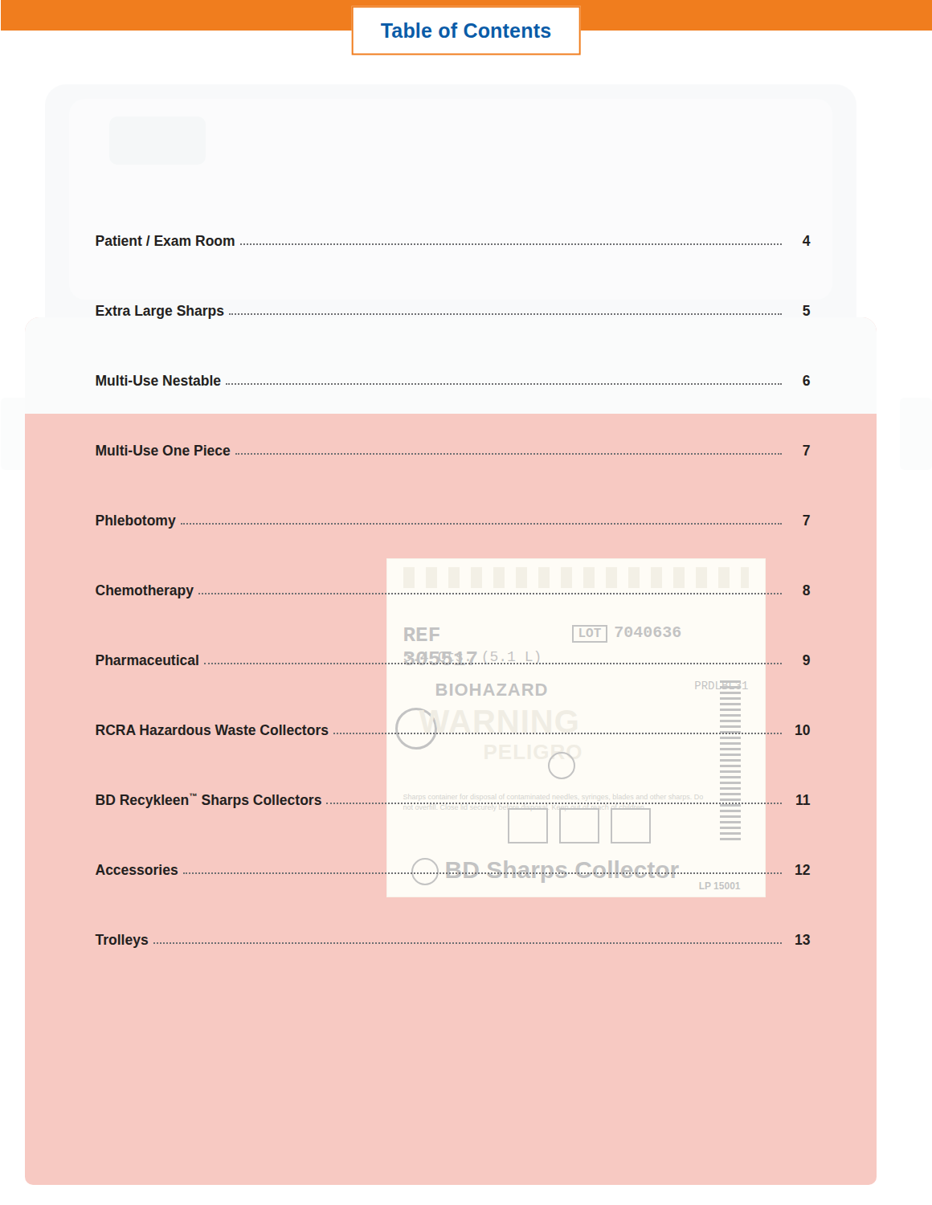REF
305517
LOT7040636
5.4 Qts. (5.1 L)
PRDLBL31
BIOHAZARD
WARNING
PELIGRO
Sharps container for disposal of contaminated needles, syringes, blades and other sharps. Do not overfill. Close lid securely before disposal. Keep out of reach of children.
BD Sharps Collector
LP 15001
Table of Contents
Patient / Exam Room 4
Extra Large Sharps 5
Multi-Use Nestable 6
Multi-Use One Piece 7
Phlebotomy 7
Chemotherapy 8
Pharmaceutical 9
RCRA Hazardous Waste Collectors 10
BD Recykleen™ Sharps Collectors 11
Accessories 12
Trolleys 13